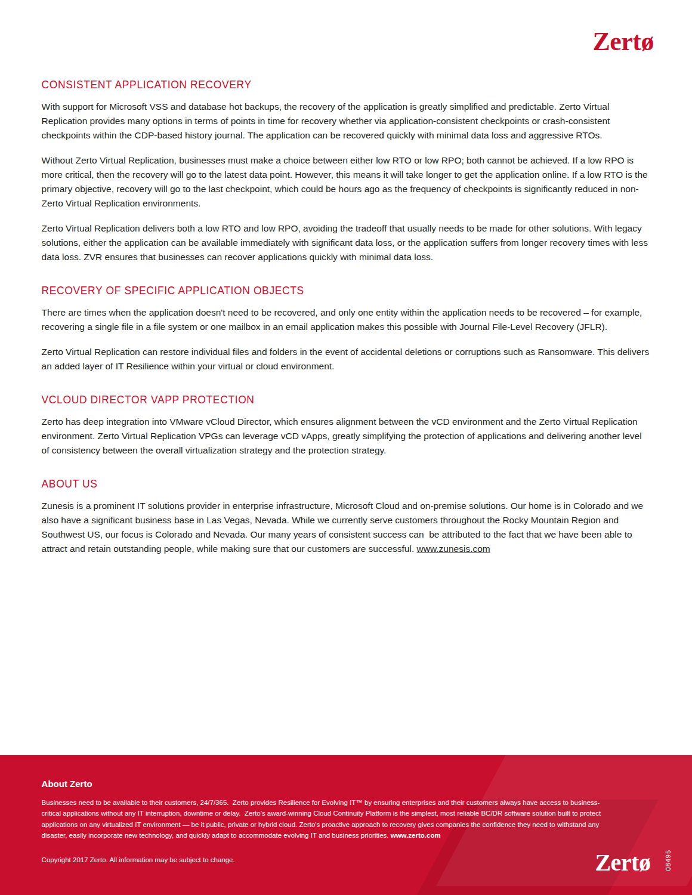Zertø
Consistent Application Recovery
With support for Microsoft VSS and database hot backups, the recovery of the application is greatly simplified and predictable. Zerto Virtual Replication provides many options in terms of points in time for recovery whether via application-consistent checkpoints or crash-consistent checkpoints within the CDP-based history journal. The application can be recovered quickly with minimal data loss and aggressive RTOs.
Without Zerto Virtual Replication, businesses must make a choice between either low RTO or low RPO; both cannot be achieved. If a low RPO is more critical, then the recovery will go to the latest data point. However, this means it will take longer to get the application online. If a low RTO is the primary objective, recovery will go to the last checkpoint, which could be hours ago as the frequency of checkpoints is significantly reduced in non-Zerto Virtual Replication environments.
Zerto Virtual Replication delivers both a low RTO and low RPO, avoiding the tradeoff that usually needs to be made for other solutions. With legacy solutions, either the application can be available immediately with significant data loss, or the application suffers from longer recovery times with less data loss. ZVR ensures that businesses can recover applications quickly with minimal data loss.
Recovery of Specific Application Objects
There are times when the application doesn't need to be recovered, and only one entity within the application needs to be recovered – for example, recovering a single file in a file system or one mailbox in an email application makes this possible with Journal File-Level Recovery (JFLR).
Zerto Virtual Replication can restore individual files and folders in the event of accidental deletions or corruptions such as Ransomware. This delivers an added layer of IT Resilience within your virtual or cloud environment.
vCloud Director vApp Protection
Zerto has deep integration into VMware vCloud Director, which ensures alignment between the vCD environment and the Zerto Virtual Replication environment. Zerto Virtual Replication VPGs can leverage vCD vApps, greatly simplifying the protection of applications and delivering another level of consistency between the overall virtualization strategy and the protection strategy.
About Us
Zunesis is a prominent IT solutions provider in enterprise infrastructure, Microsoft Cloud and on-premise solutions. Our home is in Colorado and we also have a significant business base in Las Vegas, Nevada. While we currently serve customers throughout the Rocky Mountain Region and Southwest US, our focus is Colorado and Nevada. Our many years of consistent success can be attributed to the fact that we have been able to attract and retain outstanding people, while making sure that our customers are successful. www.zunesis.com
About Zerto
Businesses need to be available to their customers, 24/7/365. Zerto provides Resilience for Evolving IT™ by ensuring enterprises and their customers always have access to business-critical applications without any IT interruption, downtime or delay. Zerto's award-winning Cloud Continuity Platform is the simplest, most reliable BC/DR software solution built to protect applications on any virtualized IT environment — be it public, private or hybrid cloud. Zerto's proactive approach to recovery gives companies the confidence they need to withstand any disaster, easily incorporate new technology, and quickly adapt to accommodate evolving IT and business priorities. www.zerto.com
Copyright 2017 Zerto. All information may be subject to change.
Zertø
08495